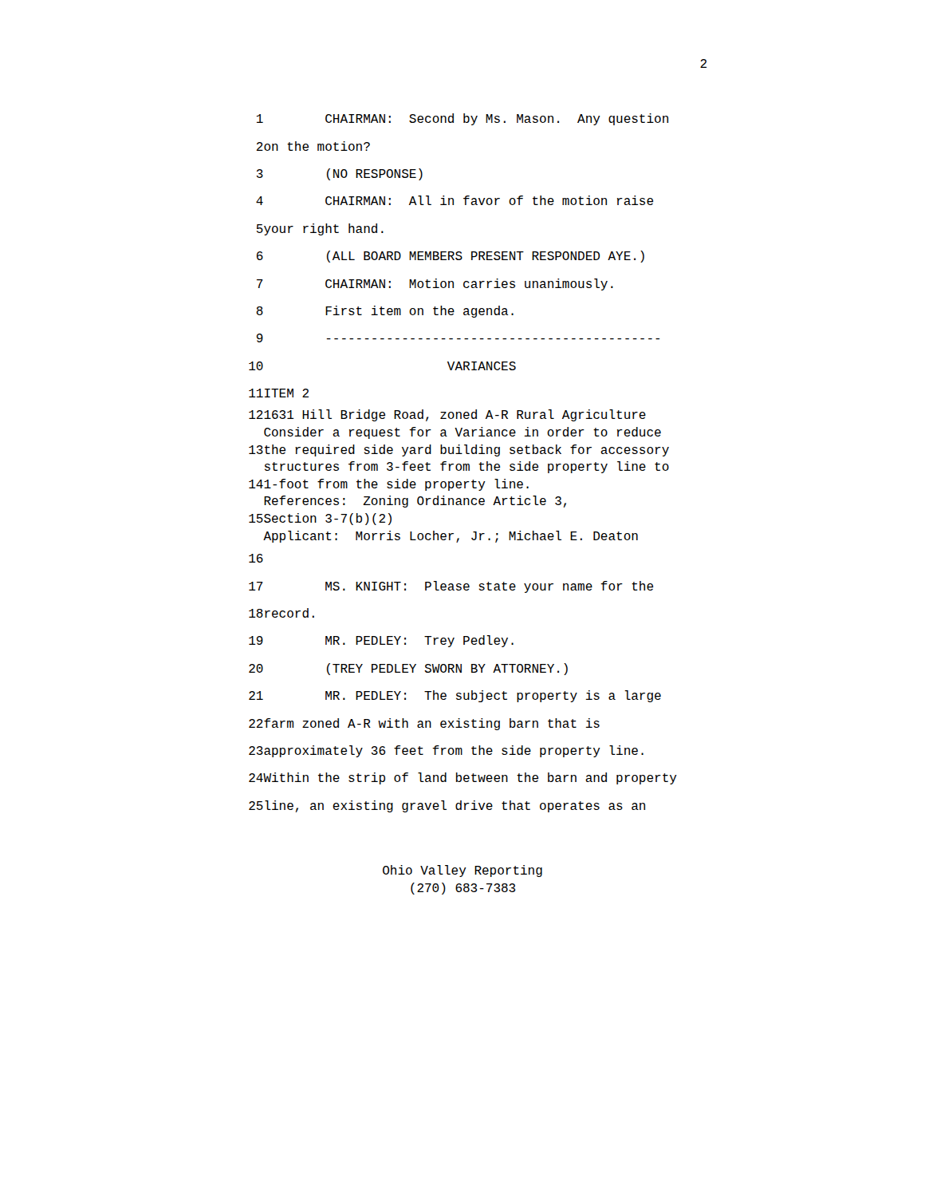2
| 1 | CHAIRMAN: Second by Ms. Mason. Any question |
| 2 | on the motion? |
| 3 | (NO RESPONSE) |
| 4 | CHAIRMAN: All in favor of the motion raise |
| 5 | your right hand. |
| 6 | (ALL BOARD MEMBERS PRESENT RESPONDED AYE.) |
| 7 | CHAIRMAN: Motion carries unanimously. |
| 8 | First item on the agenda. |
| 9 | -------------------------------------------- |
| 10 | VARIANCES |
| 11 | ITEM 2 |
| 12 | 1631 Hill Bridge Road, zoned A-R Rural Agriculture Consider a request for a Variance in order to reduce |
| 13 | the required side yard building setback for accessory structures from 3-feet from the side property line to |
| 14 | 1-foot from the side property line. References: Zoning Ordinance Article 3, |
| 15 | Section 3-7(b)(2) Applicant: Morris Locher, Jr.; Michael E. Deaton |
| 16 | |
| 17 | MS. KNIGHT: Please state your name for the |
| 18 | record. |
| 19 | MR. PEDLEY: Trey Pedley. |
| 20 | (TREY PEDLEY SWORN BY ATTORNEY.) |
| 21 | MR. PEDLEY: The subject property is a large |
| 22 | farm zoned A-R with an existing barn that is |
| 23 | approximately 36 feet from the side property line. |
| 24 | Within the strip of land between the barn and property |
| 25 | line, an existing gravel drive that operates as an |
Ohio Valley Reporting
(270) 683-7383